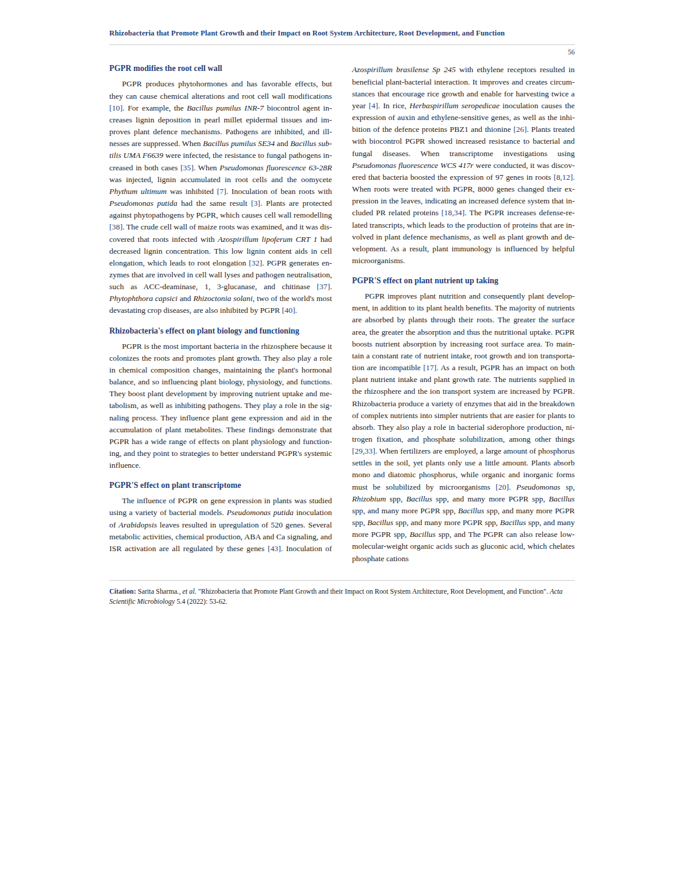Rhizobacteria that Promote Plant Growth and their Impact on Root System Architecture, Root Development, and Function
56
PGPR modifies the root cell wall
PGPR produces phytohormones and has favorable effects, but they can cause chemical alterations and root cell wall modifications [10]. For example, the Bacillus pumilus INR-7 biocontrol agent increases lignin deposition in pearl millet epidermal tissues and improves plant defence mechanisms. Pathogens are inhibited, and illnesses are suppressed. When Bacillus pumilus SE34 and Bacillus subtilis UMA F6639 were infected, the resistance to fungal pathogens increased in both cases [35]. When Pseudomonas fluorescence 63-28R was injected, lignin accumulated in root cells and the oomycete Phythum ultimum was inhibited [7]. Inoculation of bean roots with Pseudomonas putida had the same result [3]. Plants are protected against phytopathogens by PGPR, which causes cell wall remodelling [38]. The crude cell wall of maize roots was examined, and it was discovered that roots infected with Azospirillum lipoferum CRT 1 had decreased lignin concentration. This low lignin content aids in cell elongation, which leads to root elongation [32]. PGPR generates enzymes that are involved in cell wall lyses and pathogen neutralisation, such as ACC-deaminase, 1, 3-glucanase, and chitinase [37]. Phytophthora capsici and Rhizoctonia solani, two of the world's most devastating crop diseases, are also inhibited by PGPR [40].
Rhizobacteria's effect on plant biology and functioning
PGPR is the most important bacteria in the rhizosphere because it colonizes the roots and promotes plant growth. They also play a role in chemical composition changes, maintaining the plant's hormonal balance, and so influencing plant biology, physiology, and functions. They boost plant development by improving nutrient uptake and metabolism, as well as inhibiting pathogens. They play a role in the signaling process. They influence plant gene expression and aid in the accumulation of plant metabolites. These findings demonstrate that PGPR has a wide range of effects on plant physiology and functioning, and they point to strategies to better understand PGPR's systemic influence.
PGPR'S effect on plant transcriptome
The influence of PGPR on gene expression in plants was studied using a variety of bacterial models. Pseudomonas putida inoculation of Arabidopsis leaves resulted in upregulation of 520 genes. Several metabolic activities, chemical production, ABA and Ca signaling, and ISR activation are all regulated by these genes [43]. Inoculation of Azospirillum brasilense Sp 245 with ethylene receptors resulted in beneficial plant-bacterial interaction. It improves and creates circumstances that encourage rice growth and enable for harvesting twice a year [4]. In rice, Herbaspirillum seropedicae inoculation causes the expression of auxin and ethylene-sensitive genes, as well as the inhibition of the defence proteins PBZ1 and thionine [26]. Plants treated with biocontrol PGPR showed increased resistance to bacterial and fungal diseases. When transcriptome investigations using Pseudomonas fluorescence WCS 417r were conducted, it was discovered that bacteria boosted the expression of 97 genes in roots [8,12]. When roots were treated with PGPR, 8000 genes changed their expression in the leaves, indicating an increased defence system that included PR related proteins [18,34]. The PGPR increases defense-related transcripts, which leads to the production of proteins that are involved in plant defence mechanisms, as well as plant growth and development. As a result, plant immunology is influenced by helpful microorganisms.
PGPR'S effect on plant nutrient up taking
PGPR improves plant nutrition and consequently plant development, in addition to its plant health benefits. The majority of nutrients are absorbed by plants through their roots. The greater the surface area, the greater the absorption and thus the nutritional uptake. PGPR boosts nutrient absorption by increasing root surface area. To maintain a constant rate of nutrient intake, root growth and ion transportation are incompatible [17]. As a result, PGPR has an impact on both plant nutrient intake and plant growth rate. The nutrients supplied in the rhizosphere and the ion transport system are increased by PGPR. Rhizobacteria produce a variety of enzymes that aid in the breakdown of complex nutrients into simpler nutrients that are easier for plants to absorb. They also play a role in bacterial siderophore production, nitrogen fixation, and phosphate solubilization, among other things [29,33]. When fertilizers are employed, a large amount of phosphorus settles in the soil, yet plants only use a little amount. Plants absorb mono and diatomic phosphorus, while organic and inorganic forms must be solubilized by microorganisms [20]. Pseudomonas sp, Rhizobium spp, Bacillus spp, and many more PGPR spp, Bacillus spp, and many more PGPR spp, Bacillus spp, and many more PGPR spp, Bacillus spp, and many more PGPR spp, Bacillus spp, and many more PGPR spp, Bacillus spp, and The PGPR can also release low-molecular-weight organic acids such as gluconic acid, which chelates phosphate cations
Citation: Sarita Sharma., et al. "Rhizobacteria that Promote Plant Growth and their Impact on Root System Architecture, Root Development, and Function". Acta Scientific Microbiology 5.4 (2022): 53-62.